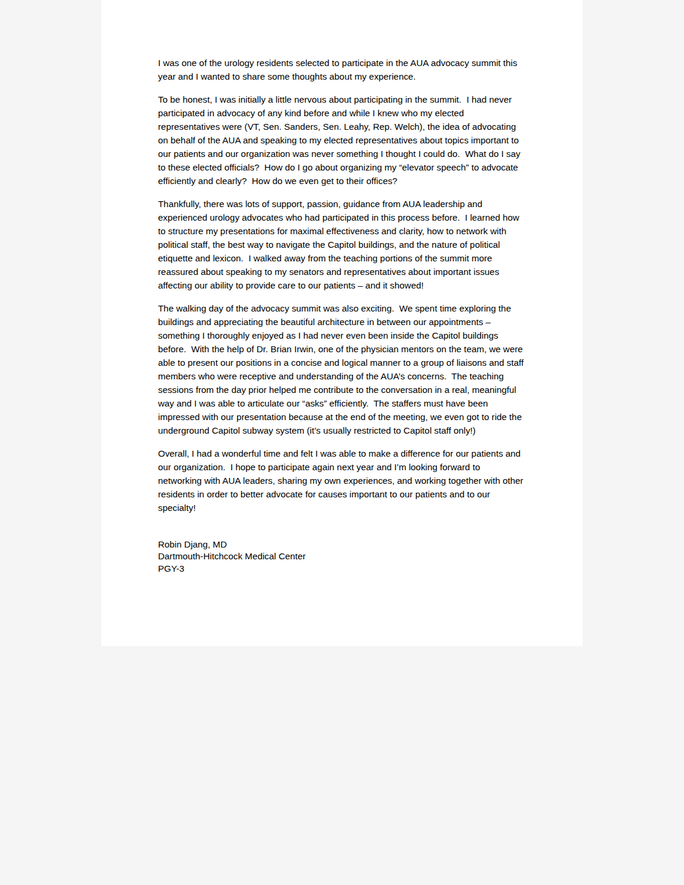I was one of the urology residents selected to participate in the AUA advocacy summit this year and I wanted to share some thoughts about my experience.
To be honest, I was initially a little nervous about participating in the summit. I had never participated in advocacy of any kind before and while I knew who my elected representatives were (VT, Sen. Sanders, Sen. Leahy, Rep. Welch), the idea of advocating on behalf of the AUA and speaking to my elected representatives about topics important to our patients and our organization was never something I thought I could do. What do I say to these elected officials? How do I go about organizing my “elevator speech” to advocate efficiently and clearly? How do we even get to their offices?
Thankfully, there was lots of support, passion, guidance from AUA leadership and experienced urology advocates who had participated in this process before. I learned how to structure my presentations for maximal effectiveness and clarity, how to network with political staff, the best way to navigate the Capitol buildings, and the nature of political etiquette and lexicon. I walked away from the teaching portions of the summit more reassured about speaking to my senators and representatives about important issues affecting our ability to provide care to our patients – and it showed!
The walking day of the advocacy summit was also exciting. We spent time exploring the buildings and appreciating the beautiful architecture in between our appointments – something I thoroughly enjoyed as I had never even been inside the Capitol buildings before. With the help of Dr. Brian Irwin, one of the physician mentors on the team, we were able to present our positions in a concise and logical manner to a group of liaisons and staff members who were receptive and understanding of the AUA’s concerns. The teaching sessions from the day prior helped me contribute to the conversation in a real, meaningful way and I was able to articulate our “asks” efficiently. The staffers must have been impressed with our presentation because at the end of the meeting, we even got to ride the underground Capitol subway system (it’s usually restricted to Capitol staff only!)
Overall, I had a wonderful time and felt I was able to make a difference for our patients and our organization. I hope to participate again next year and I’m looking forward to networking with AUA leaders, sharing my own experiences, and working together with other residents in order to better advocate for causes important to our patients and to our specialty!
Robin Djang, MD
Dartmouth-Hitchcock Medical Center
PGY-3